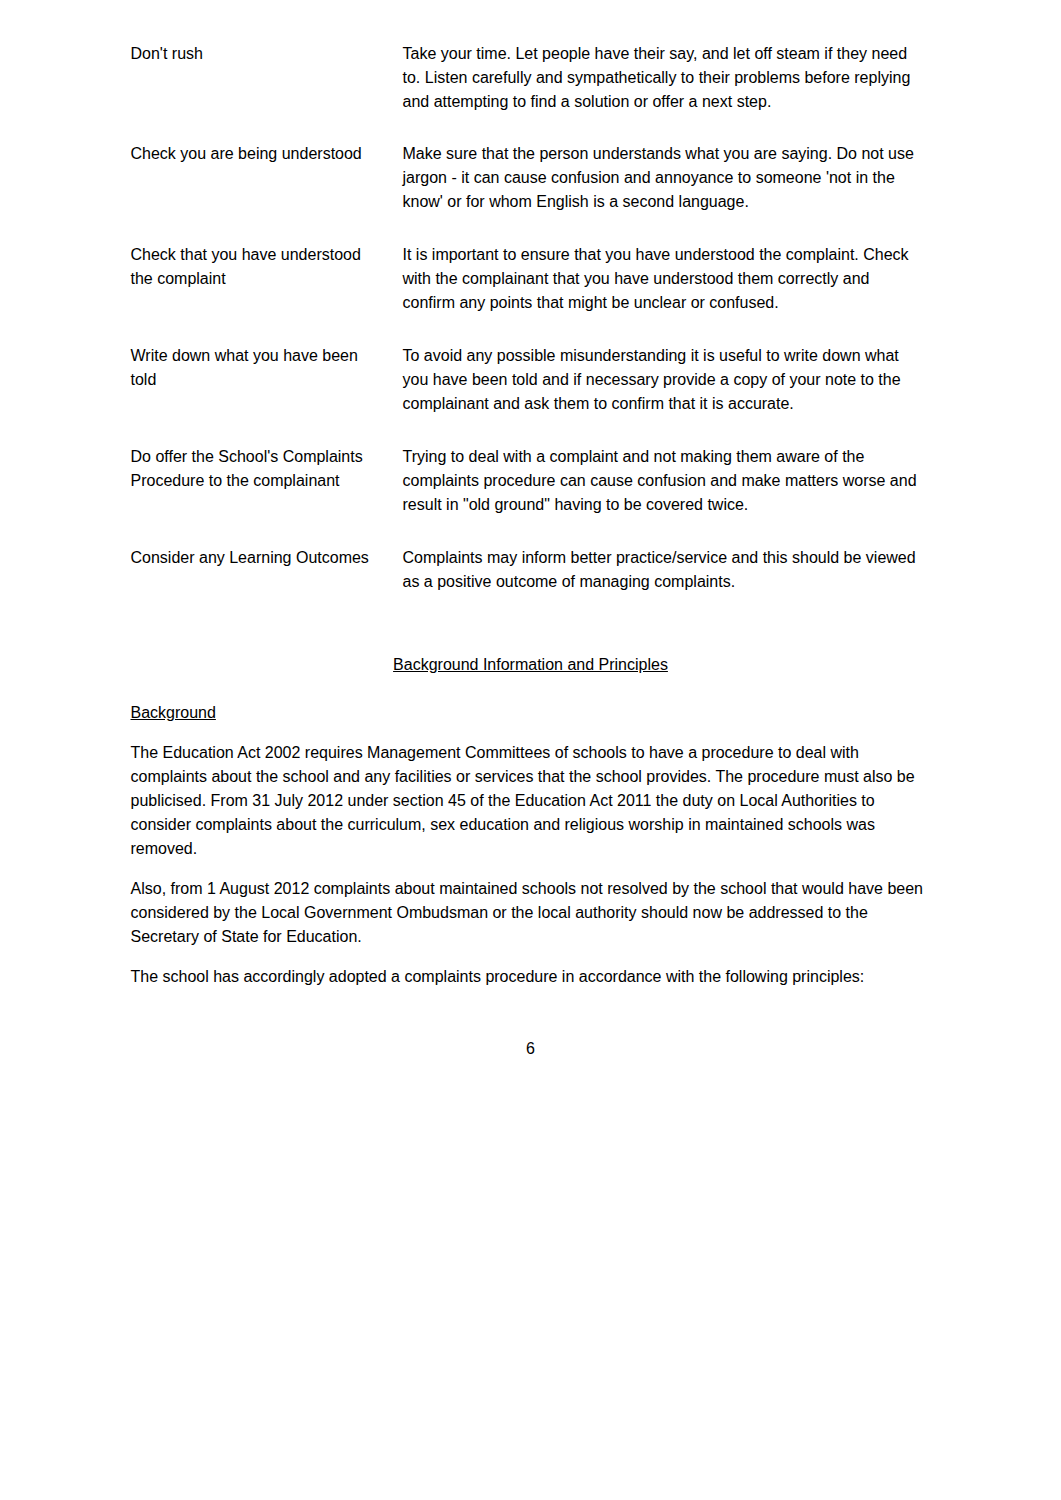| Don't rush | Take your time. Let people have their say, and let off steam if they need to. Listen carefully and sympathetically to their problems before replying and attempting to find a solution or offer a next step. |
| Check you are being understood | Make sure that the person understands what you are saying. Do not use jargon - it can cause confusion and annoyance to someone 'not in the know' or for whom English is a second language. |
| Check that you have understood the complaint | It is important to ensure that you have understood the complaint. Check with the complainant that you have understood them correctly and confirm any points that might be unclear or confused. |
| Write down what you have been told | To avoid any possible misunderstanding it is useful to write down what you have been told and if necessary provide a copy of your note to the complainant and ask them to confirm that it is accurate. |
| Do offer the School's Complaints Procedure to the complainant | Trying to deal with a complaint and not making them aware of the complaints procedure can cause confusion and make matters worse and result in "old ground" having to be covered twice. |
| Consider any Learning Outcomes | Complaints may inform better practice/service and this should be viewed as a positive outcome of managing complaints. |
Background Information and Principles
Background
The Education Act 2002 requires Management Committees of schools to have a procedure to deal with complaints about the school and any facilities or services that the school provides. The procedure must also be publicised. From 31 July 2012 under section 45 of the Education Act 2011 the duty on Local Authorities to consider complaints about the curriculum, sex education and religious worship in maintained schools was removed.
Also, from 1 August 2012 complaints about maintained schools not resolved by the school that would have been considered by the Local Government Ombudsman or the local authority should now be addressed to the Secretary of State for Education.
The school has accordingly adopted a complaints procedure in accordance with the following principles:
6